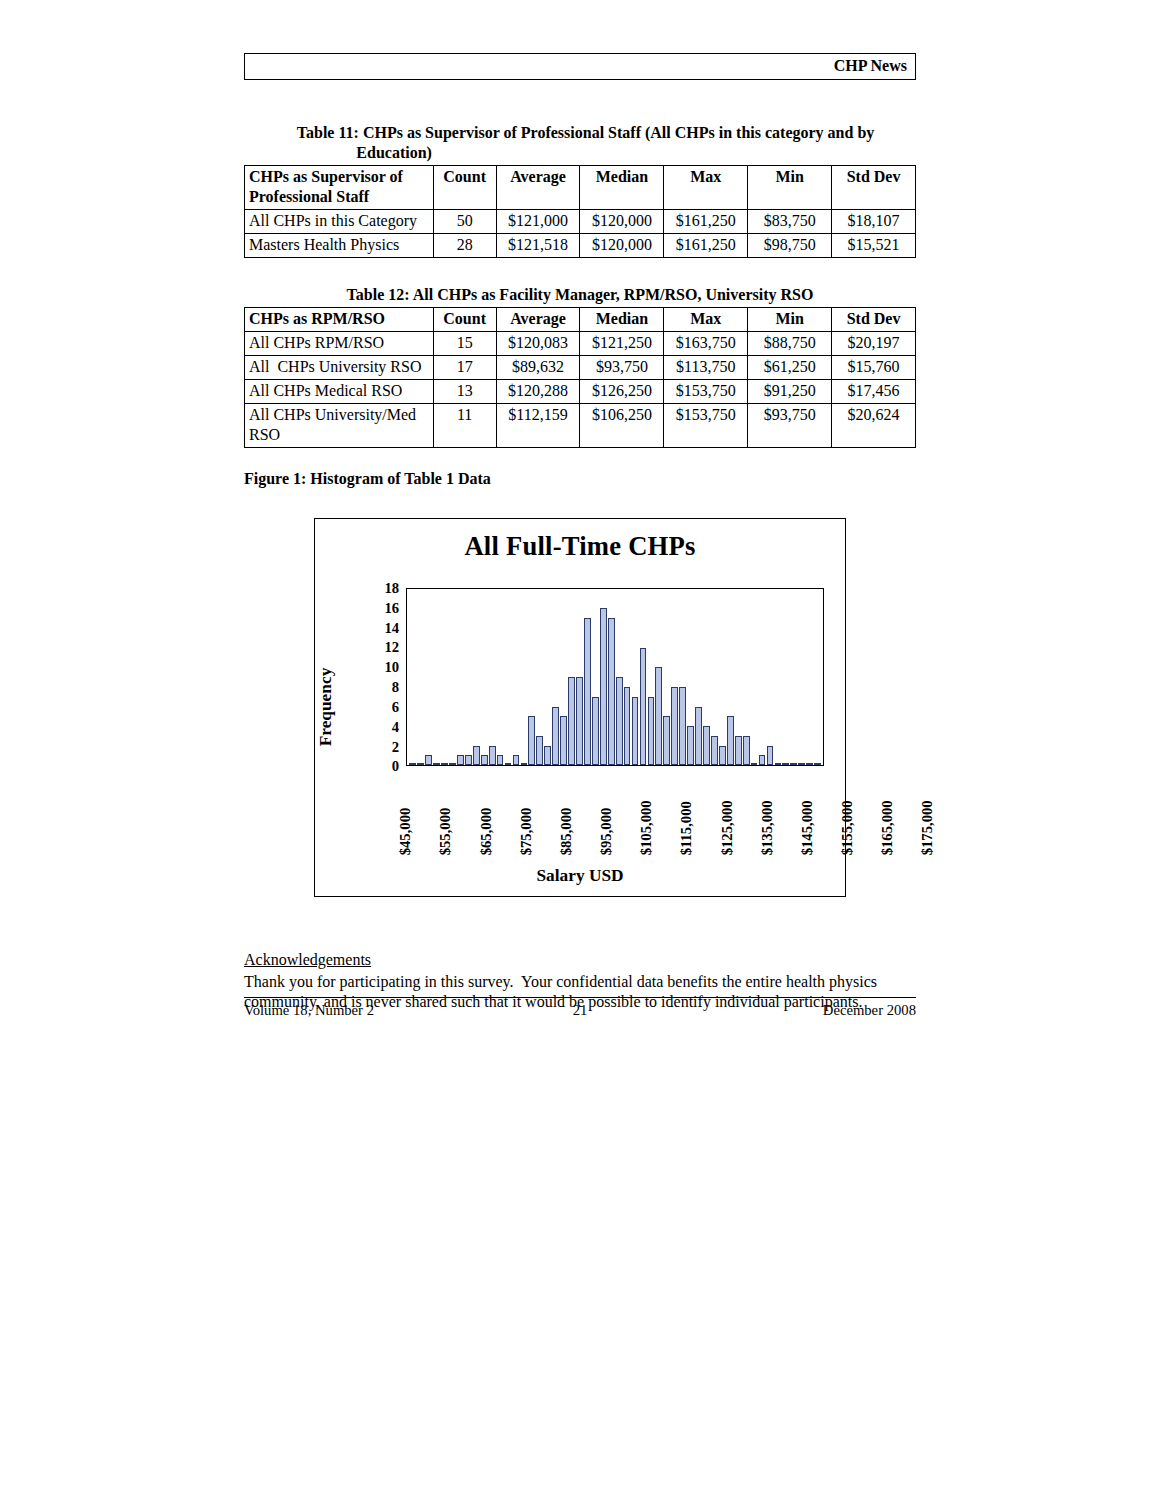CHP News
Table 11: CHPs as Supervisor of Professional Staff (All CHPs in this category and by Education)
| CHPs as Supervisor of Professional Staff | Count | Average | Median | Max | Min | Std Dev |
| --- | --- | --- | --- | --- | --- | --- |
| All CHPs in this Category | 50 | $121,000 | $120,000 | $161,250 | $83,750 | $18,107 |
| Masters Health Physics | 28 | $121,518 | $120,000 | $161,250 | $98,750 | $15,521 |
Table 12: All CHPs as Facility Manager, RPM/RSO, University RSO
| CHPs as RPM/RSO | Count | Average | Median | Max | Min | Std Dev |
| --- | --- | --- | --- | --- | --- | --- |
| All CHPs RPM/RSO | 15 | $120,083 | $121,250 | $163,750 | $88,750 | $20,197 |
| All CHPs University RSO | 17 | $89,632 | $93,750 | $113,750 | $61,250 | $15,760 |
| All CHPs Medical RSO | 13 | $120,288 | $126,250 | $153,750 | $91,250 | $17,456 |
| All CHPs University/Med RSO | 11 | $112,159 | $106,250 | $153,750 | $93,750 | $20,624 |
Figure 1: Histogram of Table 1 Data
All Full-Time CHPs
18
16
14
12
10
8
6
4
2
0
Frequency
$45,000
$55,000
$65,000
$75,000
$85,000
$95,000
$105,000
$115,000
$125,000
$135,000
$145,000
$155,000
$165,000
$175,000
Salary USD
Acknowledgements
Thank you for participating in this survey. Your confidential data benefits the entire health physics community, and is never shared such that it would be possible to identify individual participants.
Volume 18, Number 2
21
December 2008